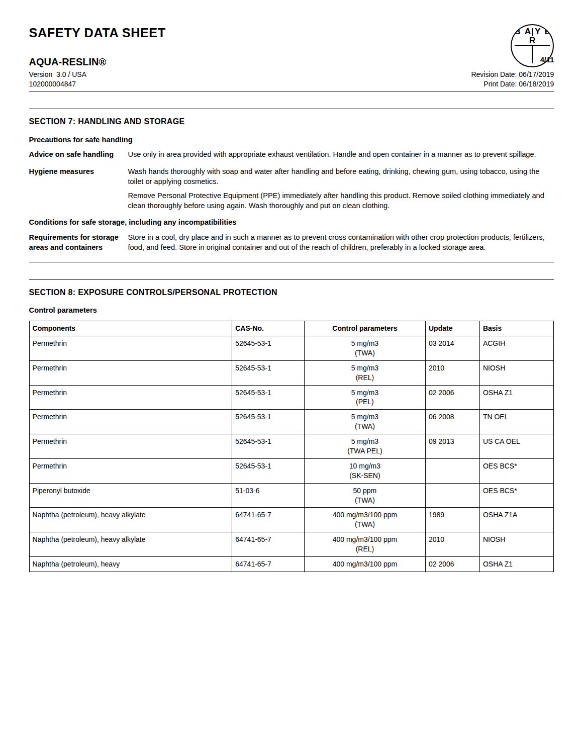SAFETY DATA SHEET
B A Y E R
AQUA-RESLIN®
4/11
Version 3.0 / USA
102000004847
Revision Date: 06/17/2019
Print Date: 06/18/2019
SECTION 7: HANDLING AND STORAGE
Precautions for safe handling
Advice on safe handling
Use only in area provided with appropriate exhaust ventilation. Handle and open container in a manner as to prevent spillage.
Hygiene measures
Wash hands thoroughly with soap and water after handling and before eating, drinking, chewing gum, using tobacco, using the toilet or applying cosmetics.
Remove Personal Protective Equipment (PPE) immediately after handling this product. Remove soiled clothing immediately and clean thoroughly before using again. Wash thoroughly and put on clean clothing.
Conditions for safe storage, including any incompatibilities
Requirements for storage areas and containers
Store in a cool, dry place and in such a manner as to prevent cross contamination with other crop protection products, fertilizers, food, and feed. Store in original container and out of the reach of children, preferably in a locked storage area.
SECTION 8: EXPOSURE CONTROLS/PERSONAL PROTECTION
Control parameters
| Components | CAS-No. | Control parameters | Update | Basis |
| --- | --- | --- | --- | --- |
| Permethrin | 52645-53-1 | 5 mg/m3 (TWA) | 03 2014 | ACGIH |
| Permethrin | 52645-53-1 | 5 mg/m3 (REL) | 2010 | NIOSH |
| Permethrin | 52645-53-1 | 5 mg/m3 (PEL) | 02 2006 | OSHA Z1 |
| Permethrin | 52645-53-1 | 5 mg/m3 (TWA) | 06 2008 | TN OEL |
| Permethrin | 52645-53-1 | 5 mg/m3 (TWA PEL) | 09 2013 | US CA OEL |
| Permethrin | 52645-53-1 | 10 mg/m3 (SK-SEN) | | OES BCS* |
| Piperonyl butoxide | 51-03-6 | 50 ppm (TWA) | | OES BCS* |
| Naphtha (petroleum), heavy alkylate | 64741-65-7 | 400 mg/m3/100 ppm (TWA) | 1989 | OSHA Z1A |
| Naphtha (petroleum), heavy alkylate | 64741-65-7 | 400 mg/m3/100 ppm (REL) | 2010 | NIOSH |
| Naphtha (petroleum), heavy | 64741-65-7 | 400 mg/m3/100 ppm | 02 2006 | OSHA Z1 |